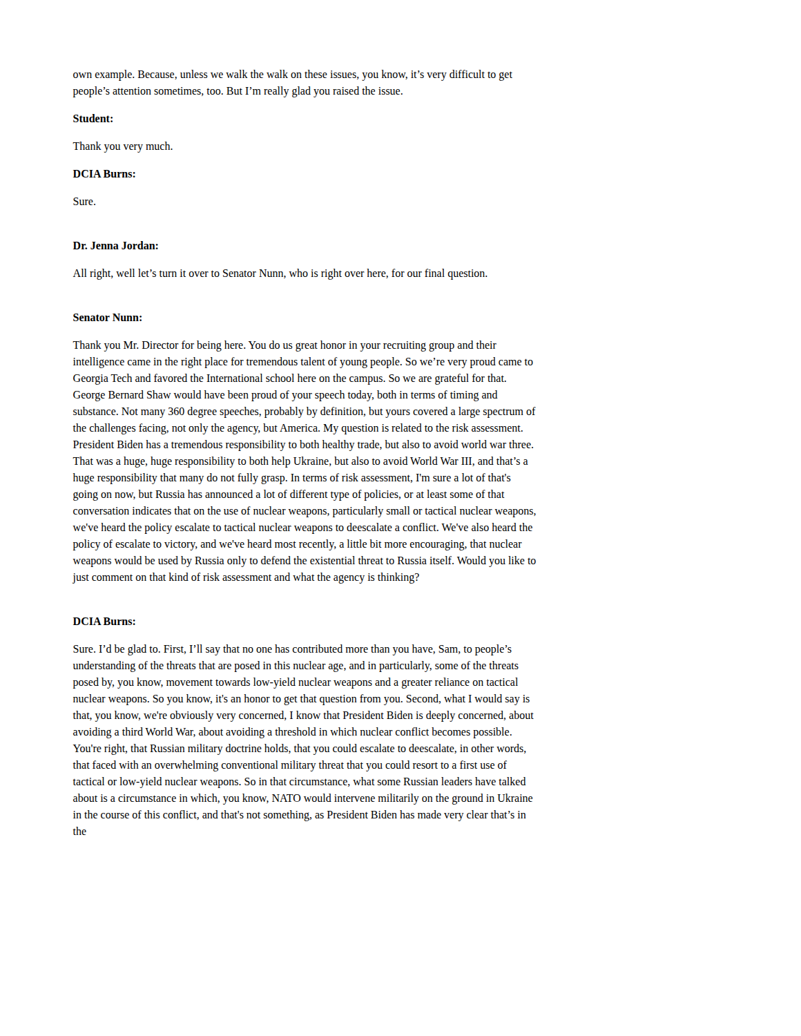own example. Because, unless we walk the walk on these issues, you know, it’s very difficult to get people’s attention sometimes, too. But I’m really glad you raised the issue.
Student:
Thank you very much.
DCIA Burns:
Sure.
Dr. Jenna Jordan:
All right, well let’s turn it over to Senator Nunn, who is right over here, for our final question.
Senator Nunn:
Thank you Mr. Director for being here. You do us great honor in your recruiting group and their intelligence came in the right place for tremendous talent of young people. So we’re very proud came to Georgia Tech and favored the International school here on the campus. So we are grateful for that. George Bernard Shaw would have been proud of your speech today, both in terms of timing and substance. Not many 360 degree speeches, probably by definition, but yours covered a large spectrum of the challenges facing, not only the agency, but America. My question is related to the risk assessment. President Biden has a tremendous responsibility to both healthy trade, but also to avoid world war three. That was a huge, huge responsibility to both help Ukraine, but also to avoid World War III, and that’s a huge responsibility that many do not fully grasp. In terms of risk assessment, I'm sure a lot of that's going on now, but Russia has announced a lot of different type of policies, or at least some of that conversation indicates that on the use of nuclear weapons, particularly small or tactical nuclear weapons, we've heard the policy escalate to tactical nuclear weapons to deescalate a conflict. We've also heard the policy of escalate to victory, and we've heard most recently, a little bit more encouraging, that nuclear weapons would be used by Russia only to defend the existential threat to Russia itself. Would you like to just comment on that kind of risk assessment and what the agency is thinking?
DCIA Burns:
Sure. I’d be glad to. First, I’ll say that no one has contributed more than you have, Sam, to people’s understanding of the threats that are posed in this nuclear age, and in particularly, some of the threats posed by, you know, movement towards low-yield nuclear weapons and a greater reliance on tactical nuclear weapons. So you know, it's an honor to get that question from you. Second, what I would say is that, you know, we're obviously very concerned, I know that President Biden is deeply concerned, about avoiding a third World War, about avoiding a threshold in which nuclear conflict becomes possible. You're right, that Russian military doctrine holds, that you could escalate to deescalate, in other words, that faced with an overwhelming conventional military threat that you could resort to a first use of tactical or low-yield nuclear weapons. So in that circumstance, what some Russian leaders have talked about is a circumstance in which, you know, NATO would intervene militarily on the ground in Ukraine in the course of this conflict, and that's not something, as President Biden has made very clear that’s in the